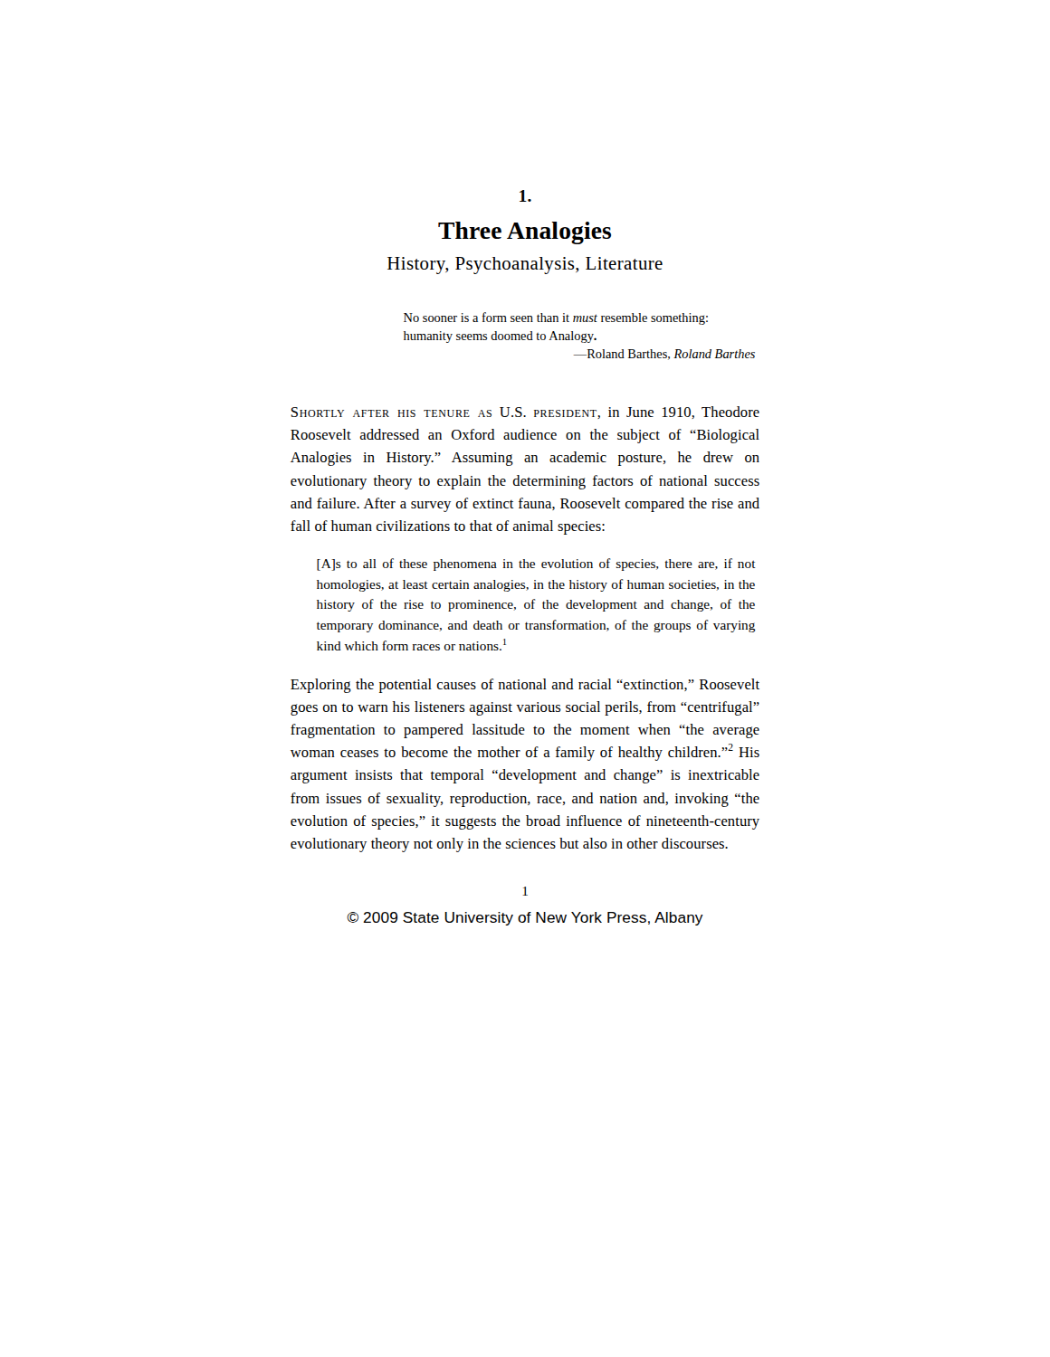1.
Three Analogies
History, Psychoanalysis, Literature
No sooner is a form seen than it must resemble something: humanity seems doomed to Analogy.
—Roland Barthes, Roland Barthes
Shortly after his tenure as U.S. president, in June 1910, Theodore Roosevelt addressed an Oxford audience on the subject of “Biological Analogies in History.” Assuming an academic posture, he drew on evolutionary theory to explain the determining factors of national success and failure. After a survey of extinct fauna, Roosevelt compared the rise and fall of human civilizations to that of animal species:
[A]s to all of these phenomena in the evolution of species, there are, if not homologies, at least certain analogies, in the history of human societies, in the history of the rise to prominence, of the development and change, of the temporary dominance, and death or transformation, of the groups of varying kind which form races or nations.1
Exploring the potential causes of national and racial “extinction,” Roosevelt goes on to warn his listeners against various social perils, from “centrifugal” fragmentation to pampered lassitude to the moment when “the average woman ceases to become the mother of a family of healthy children.”2 His argument insists that temporal “development and change” is inextricable from issues of sexuality, reproduction, race, and nation and, invoking “the evolution of species,” it suggests the broad influence of nineteenth-century evolutionary theory not only in the sciences but also in other discourses.
1
© 2009 State University of New York Press, Albany